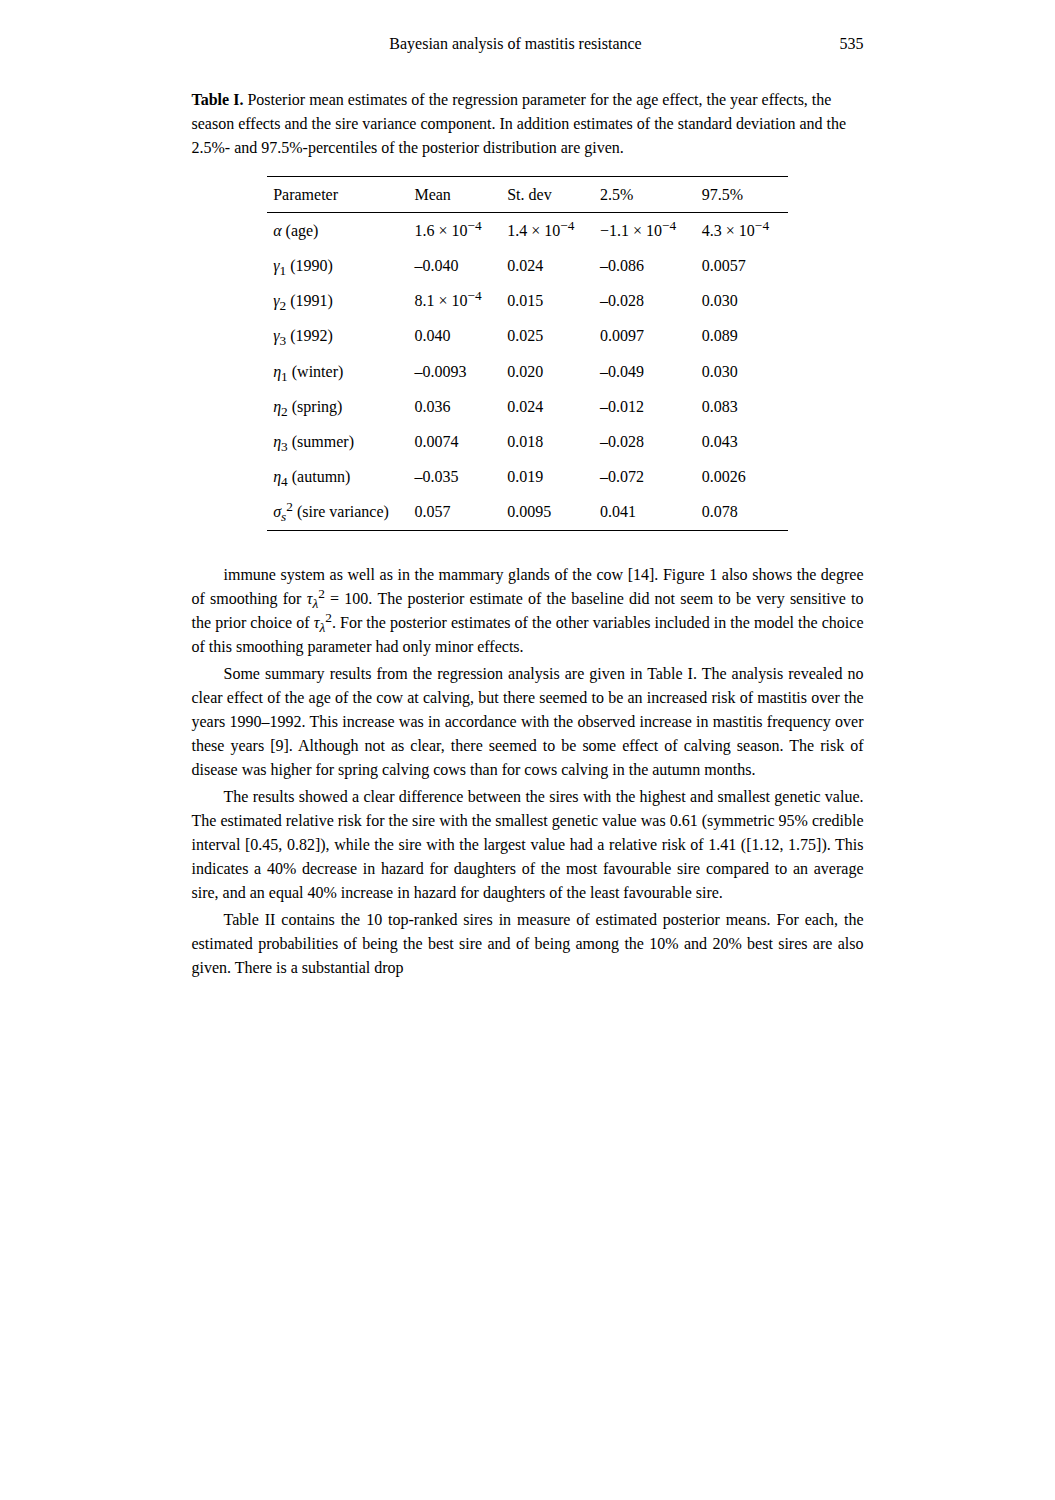Bayesian analysis of mastitis resistance
535
Table I. Posterior mean estimates of the regression parameter for the age effect, the year effects, the season effects and the sire variance component. In addition estimates of the standard deviation and the 2.5%- and 97.5%-percentiles of the posterior distribution are given.
| Parameter | Mean | St. dev | 2.5% | 97.5% |
| --- | --- | --- | --- | --- |
| α (age) | 1.6 × 10 −4 | 1.4 × 10 −4 | −1.1 × 10 −4 | 4.3 × 10 −4 |
| γ 1 (1990) | –0.040 | 0.024 | –0.086 | 0.0057 |
| γ 2 (1991) | 8.1 × 10 −4 | 0.015 | –0.028 | 0.030 |
| γ 3 (1992) | 0.040 | 0.025 | 0.0097 | 0.089 |
| η 1 (winter) | –0.0093 | 0.020 | –0.049 | 0.030 |
| η 2 (spring) | 0.036 | 0.024 | –0.012 | 0.083 |
| η 3 (summer) | 0.0074 | 0.018 | –0.028 | 0.043 |
| η 4 (autumn) | –0.035 | 0.019 | –0.072 | 0.0026 |
| σ s 2 (sire variance) | 0.057 | 0.0095 | 0.041 | 0.078 |
immune system as well as in the mammary glands of the cow [14]. Figure 1 also shows the degree of smoothing for τλ2 = 100. The posterior estimate of the baseline did not seem to be very sensitive to the prior choice of τλ2. For the posterior estimates of the other variables included in the model the choice of this smoothing parameter had only minor effects.
Some summary results from the regression analysis are given in Table I. The analysis revealed no clear effect of the age of the cow at calving, but there seemed to be an increased risk of mastitis over the years 1990–1992. This increase was in accordance with the observed increase in mastitis frequency over these years [9]. Although not as clear, there seemed to be some effect of calving season. The risk of disease was higher for spring calving cows than for cows calving in the autumn months.
The results showed a clear difference between the sires with the highest and smallest genetic value. The estimated relative risk for the sire with the smallest genetic value was 0.61 (symmetric 95% credible interval [0.45, 0.82]), while the sire with the largest value had a relative risk of 1.41 ([1.12, 1.75]). This indicates a 40% decrease in hazard for daughters of the most favourable sire compared to an average sire, and an equal 40% increase in hazard for daughters of the least favourable sire.
Table II contains the 10 top-ranked sires in measure of estimated posterior means. For each, the estimated probabilities of being the best sire and of being among the 10% and 20% best sires are also given. There is a substantial drop